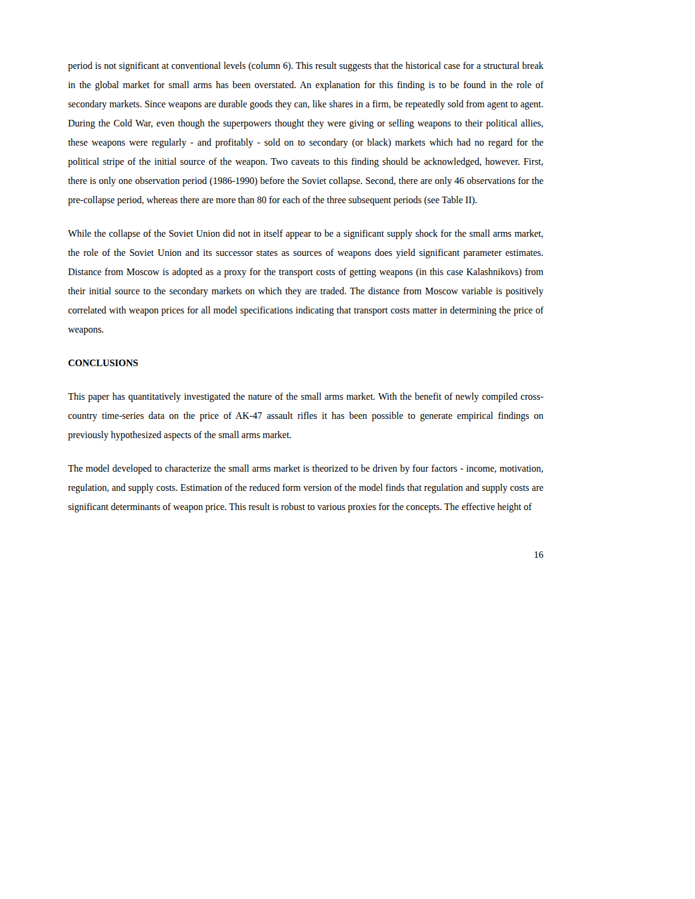period is not significant at conventional levels (column 6). This result suggests that the historical case for a structural break in the global market for small arms has been overstated. An explanation for this finding is to be found in the role of secondary markets. Since weapons are durable goods they can, like shares in a firm, be repeatedly sold from agent to agent. During the Cold War, even though the superpowers thought they were giving or selling weapons to their political allies, these weapons were regularly - and profitably - sold on to secondary (or black) markets which had no regard for the political stripe of the initial source of the weapon. Two caveats to this finding should be acknowledged, however. First, there is only one observation period (1986-1990) before the Soviet collapse. Second, there are only 46 observations for the pre-collapse period, whereas there are more than 80 for each of the three subsequent periods (see Table II).
While the collapse of the Soviet Union did not in itself appear to be a significant supply shock for the small arms market, the role of the Soviet Union and its successor states as sources of weapons does yield significant parameter estimates. Distance from Moscow is adopted as a proxy for the transport costs of getting weapons (in this case Kalashnikovs) from their initial source to the secondary markets on which they are traded. The distance from Moscow variable is positively correlated with weapon prices for all model specifications indicating that transport costs matter in determining the price of weapons.
Conclusions
This paper has quantitatively investigated the nature of the small arms market. With the benefit of newly compiled cross-country time-series data on the price of AK-47 assault rifles it has been possible to generate empirical findings on previously hypothesized aspects of the small arms market.
The model developed to characterize the small arms market is theorized to be driven by four factors - income, motivation, regulation, and supply costs. Estimation of the reduced form version of the model finds that regulation and supply costs are significant determinants of weapon price. This result is robust to various proxies for the concepts. The effective height of
16